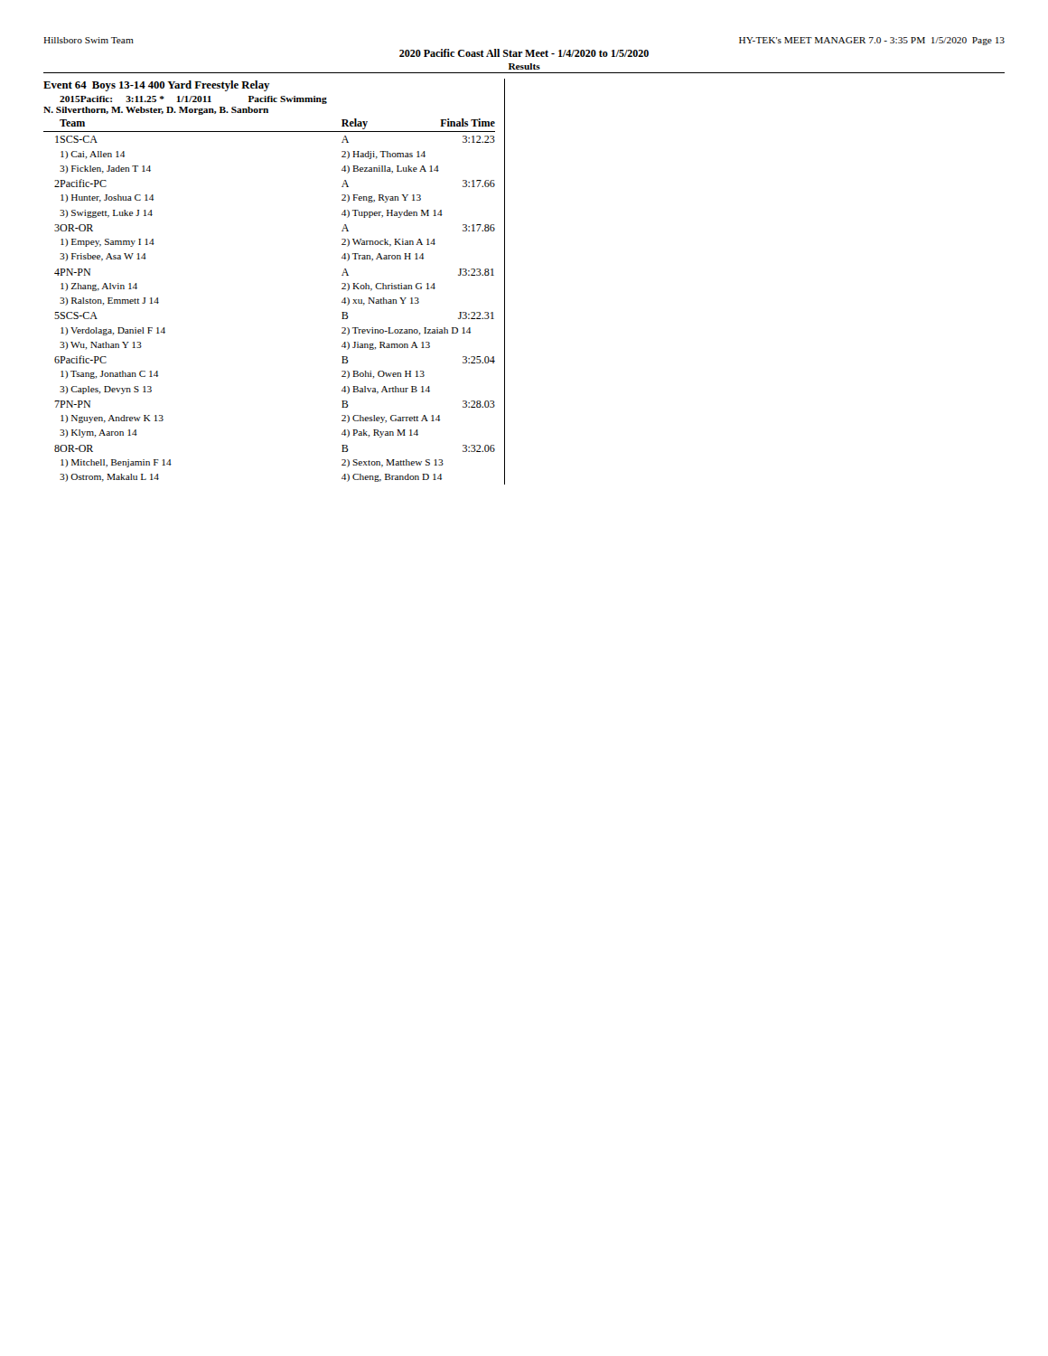Hillsboro Swim Team
HY-TEK's MEET MANAGER 7.0 - 3:35 PM 1/5/2020 Page 13
2020 Pacific Coast All Star Meet - 1/4/2020 to 1/5/2020
Results
Event 64 Boys 13-14 400 Yard Freestyle Relay
2015Pacific: 3:11.25 * 1/1/2011 Pacific Swimming
N. Silverthorn, M. Webster, D. Morgan, B. Sanborn
| | Team | Relay | Finals Time |
| --- | --- | --- | --- |
| 1 | SCS-CA | A | 3:12.23 |
| | 1) Cai, Allen 14 | 2) Hadji, Thomas 14 |
| | 3) Ficklen, Jaden T 14 | 4) Bezanilla, Luke A 14 |
| 2 | Pacific-PC | A | 3:17.66 |
| | 1) Hunter, Joshua C 14 | 2) Feng, Ryan Y 13 |
| | 3) Swiggett, Luke J 14 | 4) Tupper, Hayden M 14 |
| 3 | OR-OR | A | 3:17.86 |
| | 1) Empey, Sammy I 14 | 2) Warnock, Kian A 14 |
| | 3) Frisbee, Asa W 14 | 4) Tran, Aaron H 14 |
| 4 | PN-PN | A | J3:23.81 |
| | 1) Zhang, Alvin 14 | 2) Koh, Christian G 14 |
| | 3) Ralston, Emmett J 14 | 4) xu, Nathan Y 13 |
| 5 | SCS-CA | B | J3:22.31 |
| | 1) Verdolaga, Daniel F 14 | 2) Trevino-Lozano, Izaiah D 14 |
| | 3) Wu, Nathan Y 13 | 4) Jiang, Ramon A 13 |
| 6 | Pacific-PC | B | 3:25.04 |
| | 1) Tsang, Jonathan C 14 | 2) Bohi, Owen H 13 |
| | 3) Caples, Devyn S 13 | 4) Balva, Arthur B 14 |
| 7 | PN-PN | B | 3:28.03 |
| | 1) Nguyen, Andrew K 13 | 2) Chesley, Garrett A 14 |
| | 3) Klym, Aaron 14 | 4) Pak, Ryan M 14 |
| 8 | OR-OR | B | 3:32.06 |
| | 1) Mitchell, Benjamin F 14 | 2) Sexton, Matthew S 13 |
| | 3) Ostrom, Makalu L 14 | 4) Cheng, Brandon D 14 |